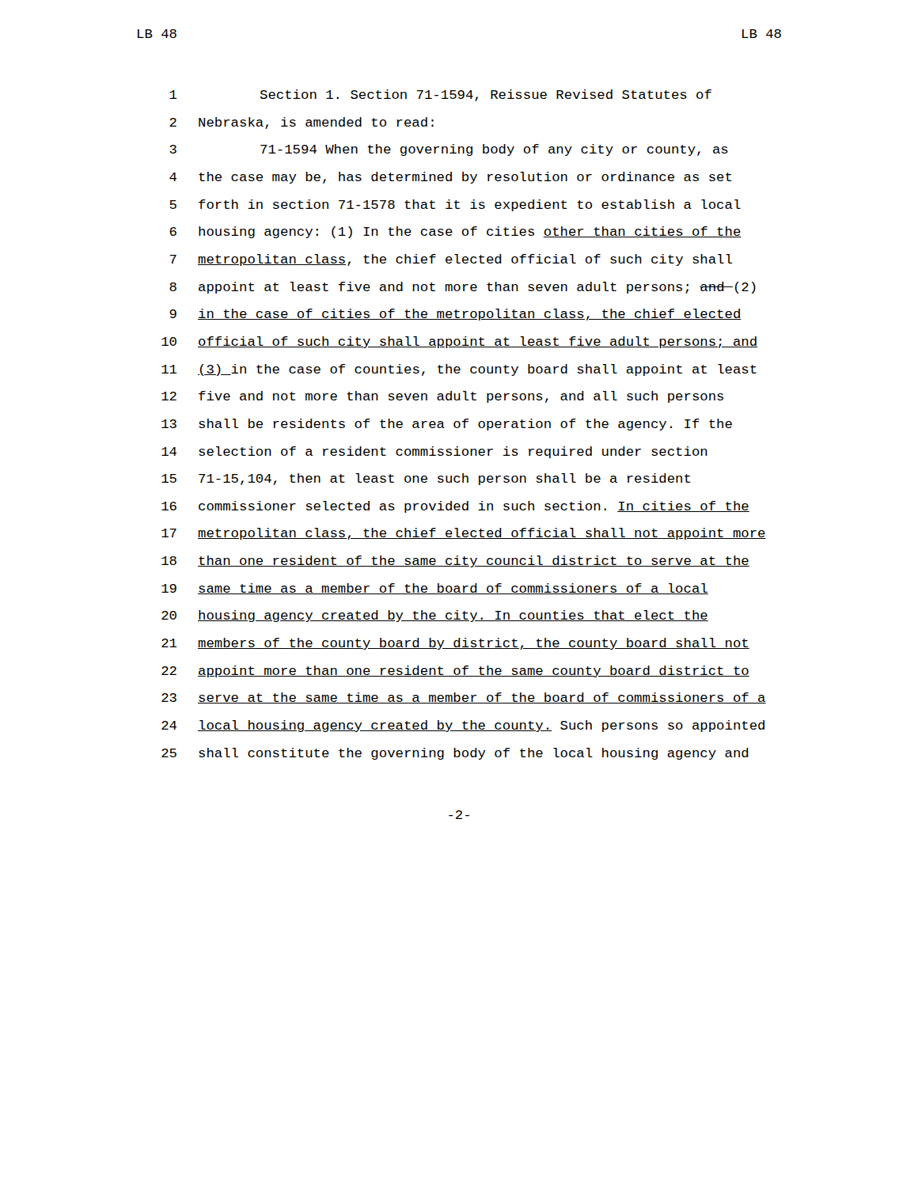LB 48 LB 48
1 Section 1. Section 71-1594, Reissue Revised Statutes of
2 Nebraska, is amended to read:
3 71-1594 When the governing body of any city or county, as
4 the case may be, has determined by resolution or ordinance as set
5 forth in section 71-1578 that it is expedient to establish a local
6 housing agency: (1) In the case of cities other than cities of the
7 metropolitan class, the chief elected official of such city shall
8 appoint at least five and not more than seven adult persons; and (2)
9 in the case of cities of the metropolitan class, the chief elected
10 official of such city shall appoint at least five adult persons; and
11(3) in the case of counties, the county board shall appoint at least
12 five and not more than seven adult persons, and all such persons
13 shall be residents of the area of operation of the agency. If the
14 selection of a resident commissioner is required under section
1571-15,104, then at least one such person shall be a resident
16 commissioner selected as provided in such section. In cities of the
17 metropolitan class, the chief elected official shall not appoint more
18 than one resident of the same city council district to serve at the
19 same time as a member of the board of commissioners of a local
20 housing agency created by the city. In counties that elect the
21 members of the county board by district, the county board shall not
22 appoint more than one resident of the same county board district to
23 serve at the same time as a member of the board of commissioners of a
24 local housing agency created by the county. Such persons so appointed
25 shall constitute the governing body of the local housing agency and
-2-